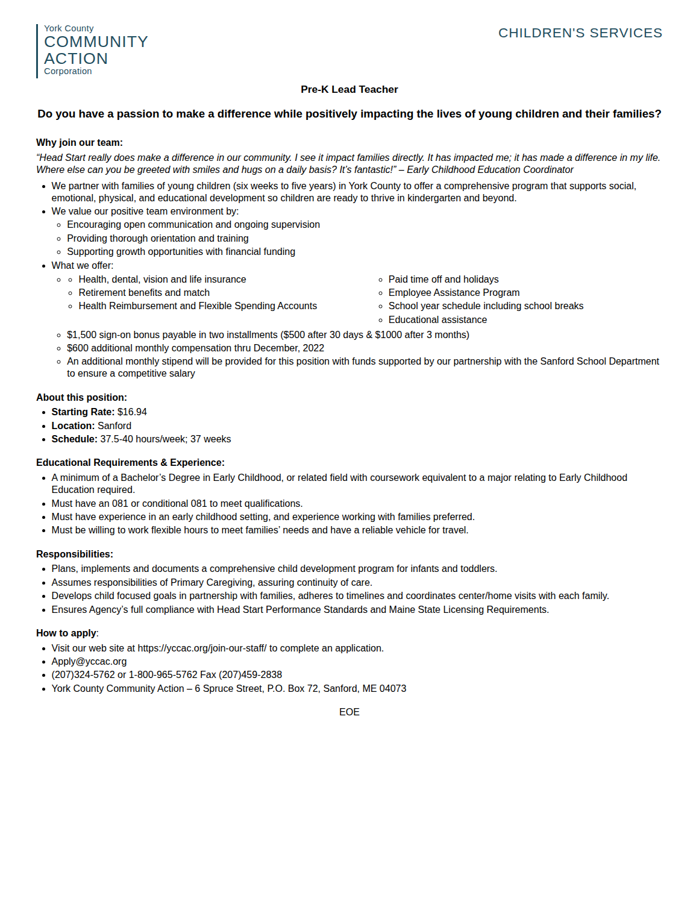York County
COMMUNITY
ACTION
Corporation
CHILDREN'S SERVICES
Pre-K Lead Teacher
Do you have a passion to make a difference while positively impacting the lives of young children and their families?
Why join our team:
“Head Start really does make a difference in our community. I see it impact families directly. It has impacted me; it has made a difference in my life. Where else can you be greeted with smiles and hugs on a daily basis? It’s fantastic!” – Early Childhood Education Coordinator
We partner with families of young children (six weeks to five years) in York County to offer a comprehensive program that supports social, emotional, physical, and educational development so children are ready to thrive in kindergarten and beyond.
We value our positive team environment by:
Encouraging open communication and ongoing supervision
Providing thorough orientation and training
Supporting growth opportunities with financial funding
What we offer:
Health, dental, vision and life insurance
Retirement benefits and match
Health Reimbursement and Flexible Spending Accounts
Paid time off and holidays
Employee Assistance Program
School year schedule including school breaks
Educational assistance
$1,500 sign-on bonus payable in two installments ($500 after 30 days & $1000 after 3 months)
$600 additional monthly compensation thru December, 2022
An additional monthly stipend will be provided for this position with funds supported by our partnership with the Sanford School Department to ensure a competitive salary
About this position:
Starting Rate: $16.94
Location: Sanford
Schedule: 37.5-40 hours/week; 37 weeks
Educational Requirements & Experience:
A minimum of a Bachelor’s Degree in Early Childhood, or related field with coursework equivalent to a major relating to Early Childhood Education required.
Must have an 081 or conditional 081 to meet qualifications.
Must have experience in an early childhood setting, and experience working with families preferred.
Must be willing to work flexible hours to meet families’ needs and have a reliable vehicle for travel.
Responsibilities:
Plans, implements and documents a comprehensive child development program for infants and toddlers.
Assumes responsibilities of Primary Caregiving, assuring continuity of care.
Develops child focused goals in partnership with families, adheres to timelines and coordinates center/home visits with each family.
Ensures Agency’s full compliance with Head Start Performance Standards and Maine State Licensing Requirements.
How to apply:
Visit our web site at https://yccac.org/join-our-staff/ to complete an application.
Apply@yccac.org
(207)324-5762 or 1-800-965-5762 Fax (207)459-2838
York County Community Action – 6 Spruce Street, P.O. Box 72, Sanford, ME 04073
EOE